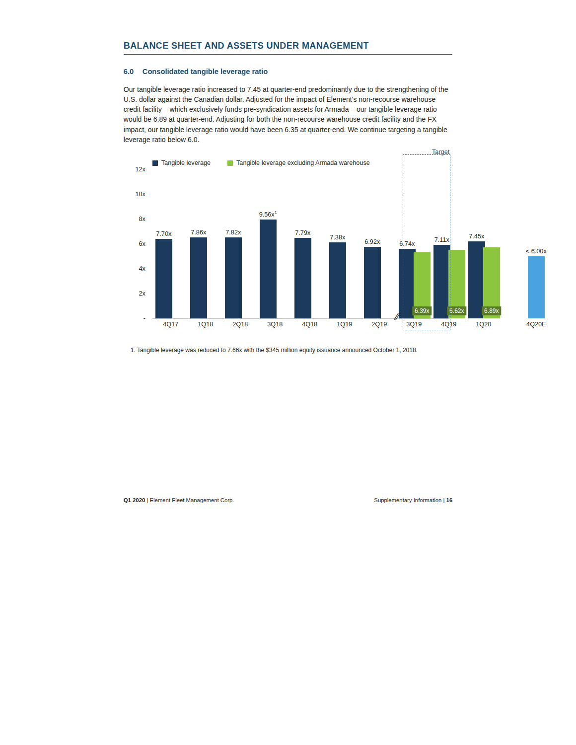BALANCE SHEET AND ASSETS UNDER MANAGEMENT
6.0 Consolidated tangible leverage ratio
Our tangible leverage ratio increased to 7.45 at quarter-end predominantly due to the strengthening of the U.S. dollar against the Canadian dollar. Adjusted for the impact of Element's non-recourse warehouse credit facility – which exclusively funds pre-syndication assets for Armada – our tangible leverage ratio would be 6.89 at quarter-end. Adjusting for both the non-recourse warehouse credit facility and the FX impact, our tangible leverage ratio would have been 6.35 at quarter-end. We continue targeting a tangible leverage ratio below 6.0.
Target
Tangible leverage
Tangible leverage excluding Armada warehouse
12x
10x
8x
6x
4x
2x
-
7.70x
7.86x
7.82x
9.56x1
7.79x
7.38x
6.92x
6.74x
6.39x
7.11x
6.62x
7.45x
6.89x
//
< 6.00x
4Q17 1Q18 2Q18 3Q18 4Q18 1Q19 2Q19 3Q19 4Q19 1Q20 4Q20E
1. Tangible leverage was reduced to 7.66x with the $345 million equity issuance announced October 1, 2018.
Q1 2020 | Element Fleet Management Corp.
Supplementary Information | 16